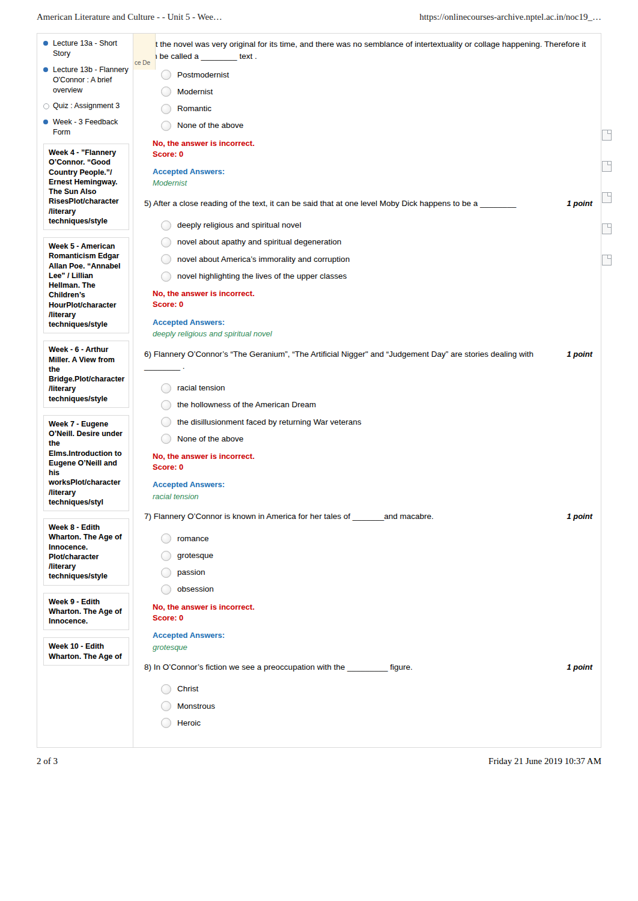American Literature and Culture - - Unit 5 - Wee…
https://onlinecourses-archive.nptel.ac.in/noc19_…
Lecture 13a - Short Story
Lecture 13b - Flannery O'Connor : A brief overview
Quiz : Assignment 3
Week - 3 Feedback Form
Week 4 - ”Flannery O’Connor. “Good Country People.”/ Ernest Hemingway. The Sun Also RisesPlot/character /literary techniques/style
Week 5 - American Romanticism Edgar Allan Poe. “Annabel Lee" / Lillian Hellman. The Children’s HourPlot/character /literary techniques/style
Week - 6 - Arthur Miller. A View from the Bridge.Plot/character /literary techniques/style
Week 7 - Eugene O’Neill. Desire under the Elms.Introduction to Eugene O’Neill and his worksPlot/character /literary techniques/styl
Week 8 - Edith Wharton. The Age of Innocence. Plot/character /literary techniques/style
Week 9 - Edith Wharton. The Age of Innocence.
Week 10 - Edith Wharton. The Age of
ce De
that the novel was very original for its time, and there was no semblance of intertextuality or collage happening. Therefore it can be called a ________ text .
Postmodernist
Modernist
Romantic
None of the above
No, the answer is incorrect.
Score: 0
Accepted Answers:
Modernist
5) After a close reading of the text, it can be said that at one level Moby Dick happens to be a ________
1 point
deeply religious and spiritual novel
novel about apathy and spiritual degeneration
novel about America’s immorality and corruption
novel highlighting the lives of the upper classes
No, the answer is incorrect.
Score: 0
Accepted Answers:
deeply religious and spiritual novel
6) Flannery O’Connor’s “The Geranium”, “The Artificial Nigger" and “Judgement Day” are stories dealing with ________ .
1 point
racial tension
the hollowness of the American Dream
the disillusionment faced by returning War veterans
None of the above
No, the answer is incorrect.
Score: 0
Accepted Answers:
racial tension
7) Flannery O’Connor is known in America for her tales of _______and macabre.
1 point
romance
grotesque
passion
obsession
No, the answer is incorrect.
Score: 0
Accepted Answers:
grotesque
8) In O’Connor’s fiction we see a preoccupation with the _________ figure.
1 point
Christ
Monstrous
Heroic
2 of 3
Friday 21 June 2019 10:37 AM